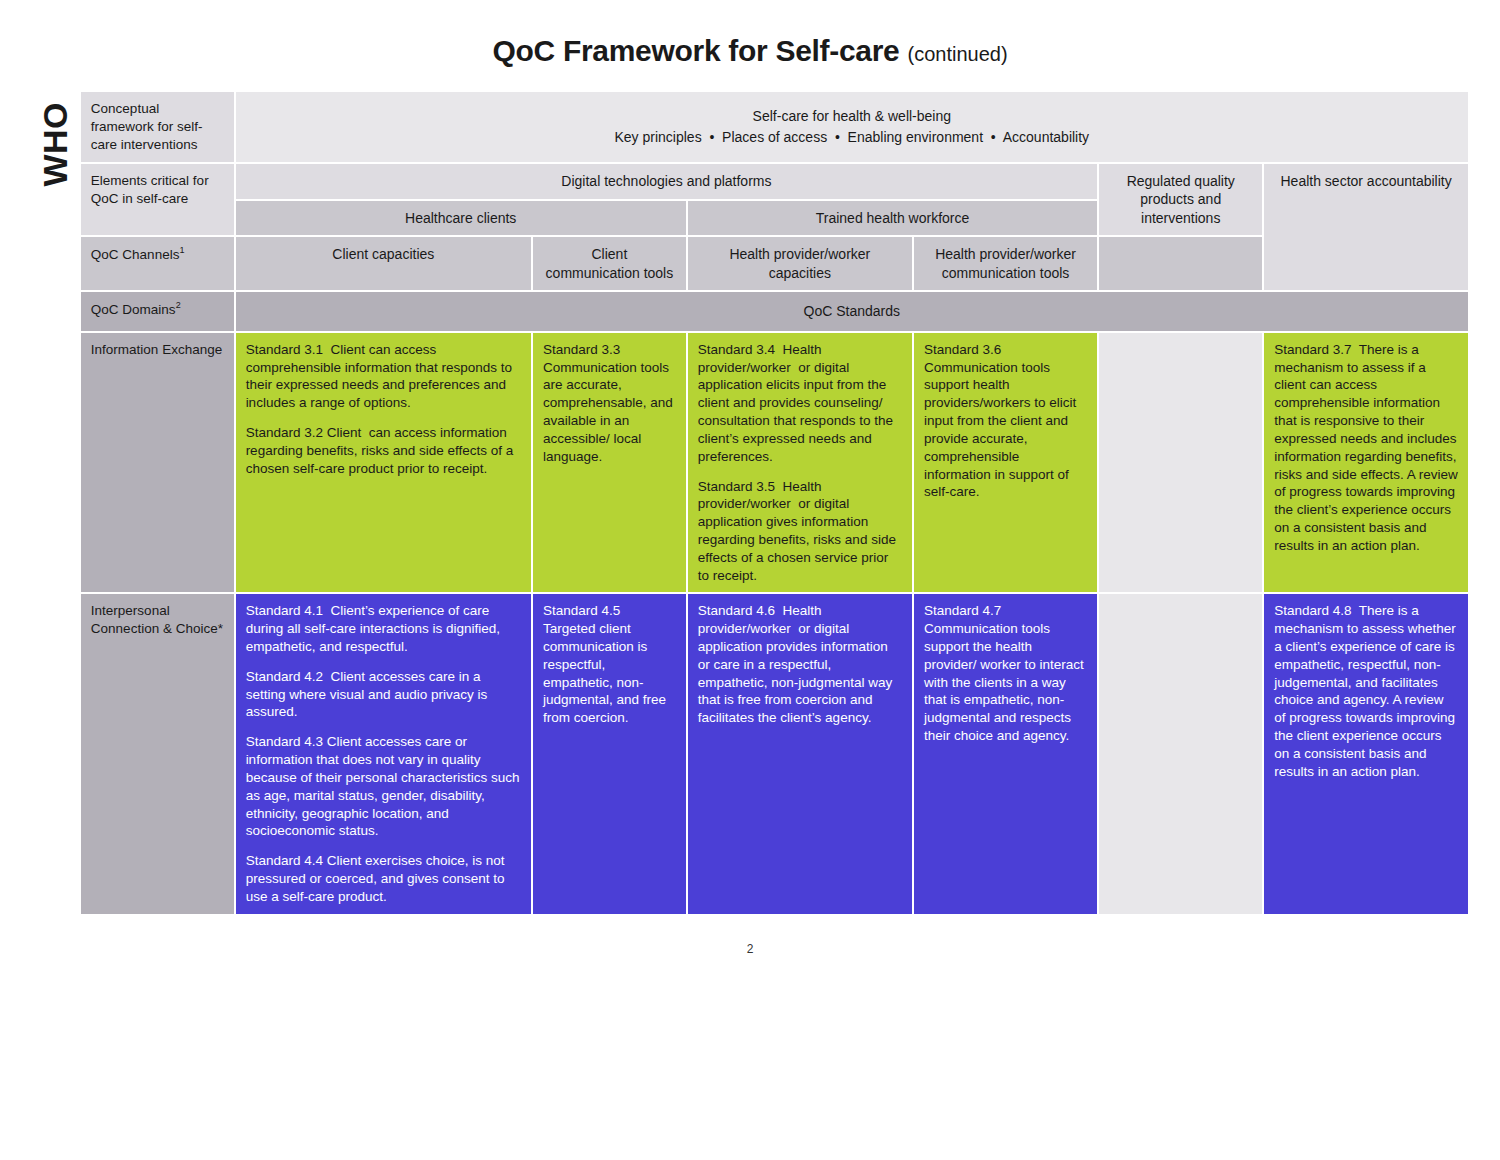QoC Framework for Self-care (continued)
| WHO | Conceptual framework for self-care interventions | Self-care for health & well-being Key principles • Places of access • Enabling environment • Accountability |
| Elements critical for QoC in self-care | Digital technologies and platforms | Regulated quality products and interventions | Health sector accountability |
| Healthcare clients | Trained health workforce |
| QoC Channels 1 | Client capacities | Client communication tools | Health provider/worker capacities | Health provider/worker communication tools | |
| QoC Domains 2 | QoC Standards |
| Information Exchange | Standard 3.1 Client can access comprehensible information that responds to their expressed needs and preferences and includes a range of options. Standard 3.2 Client can access information regarding benefits, risks and side effects of a chosen self-care product prior to receipt. | Standard 3.3 Communication tools are accurate, comprehensable, and available in an accessible/ local language. | Standard 3.4 Health provider/worker or digital application elicits input from the client and provides counseling/ consultation that responds to the client’s expressed needs and preferences. Standard 3.5 Health provider/worker or digital application gives information regarding benefits, risks and side effects of a chosen service prior to receipt. | Standard 3.6 Communication tools support health providers/workers to elicit input from the client and provide accurate, comprehensible information in support of self-care. | | Standard 3.7 There is a mechanism to assess if a client can access comprehensible information that is responsive to their expressed needs and includes information regarding benefits, risks and side effects. A review of progress towards improving the client’s experience occurs on a consistent basis and results in an action plan. |
| Interpersonal Connection & Choice* | Standard 4.1 Client’s experience of care during all self-care interactions is dignified, empathetic, and respectful. Standard 4.2 Client accesses care in a setting where visual and audio privacy is assured. Standard 4.3 Client accesses care or information that does not vary in quality because of their personal characteristics such as age, marital status, gender, disability, ethnicity, geographic location, and socioeconomic status. Standard 4.4 Client exercises choice, is not pressured or coerced, and gives consent to use a self-care product. | Standard 4.5 Targeted client communication is respectful, empathetic, non-judgmental, and free from coercion. | Standard 4.6 Health provider/worker or digital application provides information or care in a respectful, empathetic, non-judgmental way that is free from coercion and facilitates the client’s agency. | Standard 4.7 Communication tools support the health provider/ worker to interact with the clients in a way that is empathetic, non-judgmental and respects their choice and agency. | | Standard 4.8 There is a mechanism to assess whether a client’s experience of care is empathetic, respectful, non-judgemental, and facilitates choice and agency. A review of progress towards improving the client experience occurs on a consistent basis and results in an action plan. |
2